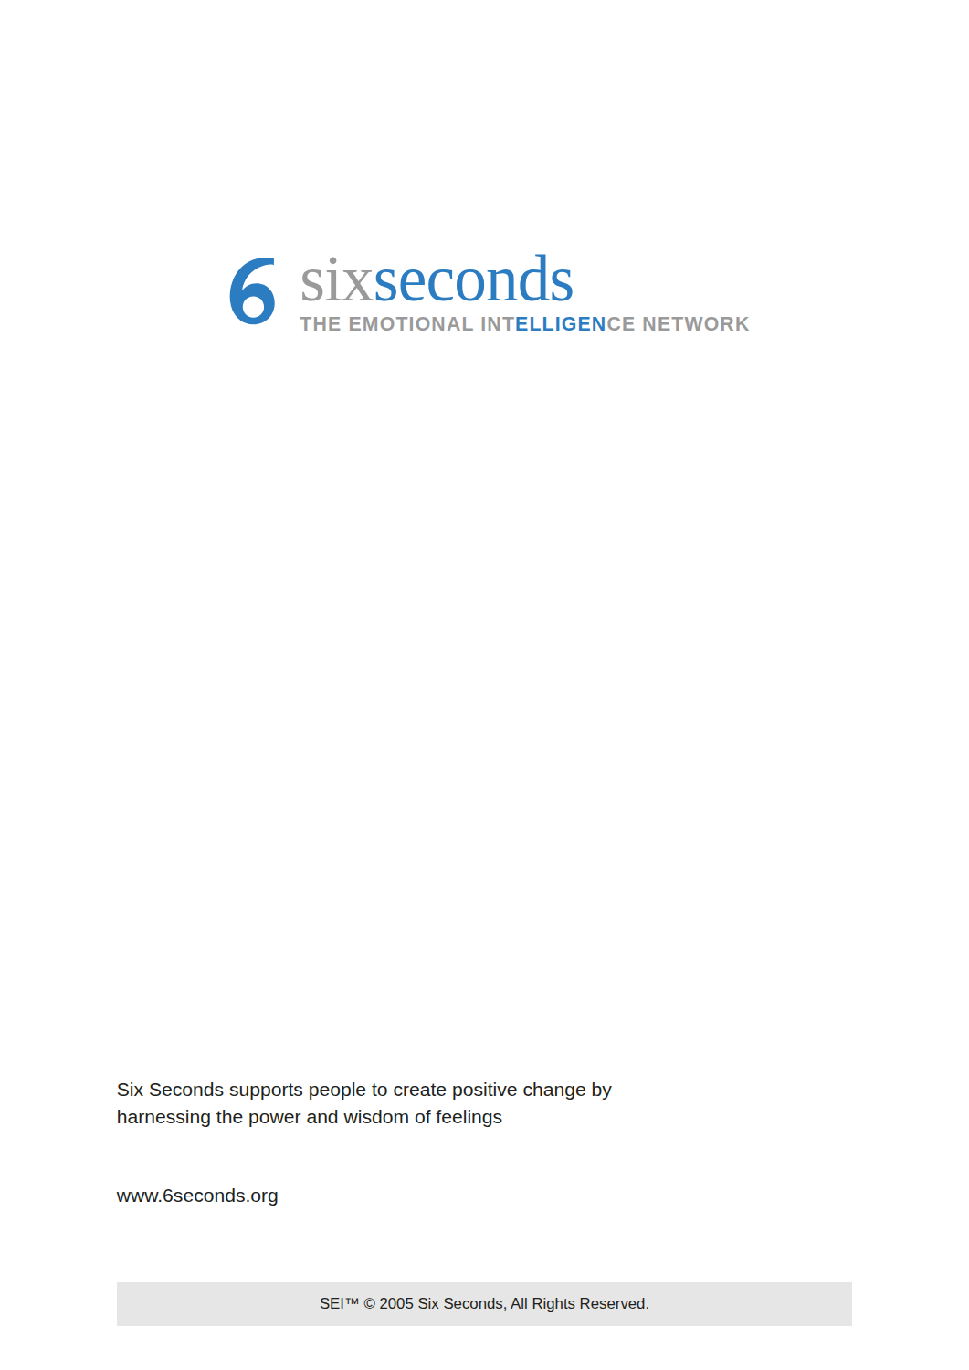six seconds
THE EMOTIONAL INTELLIGENCE NETWORK
Six Seconds supports people to create positive change by harnessing the power and wisdom of feelings
www.6seconds.org
SEI™ © 2005 Six Seconds, All Rights Reserved.